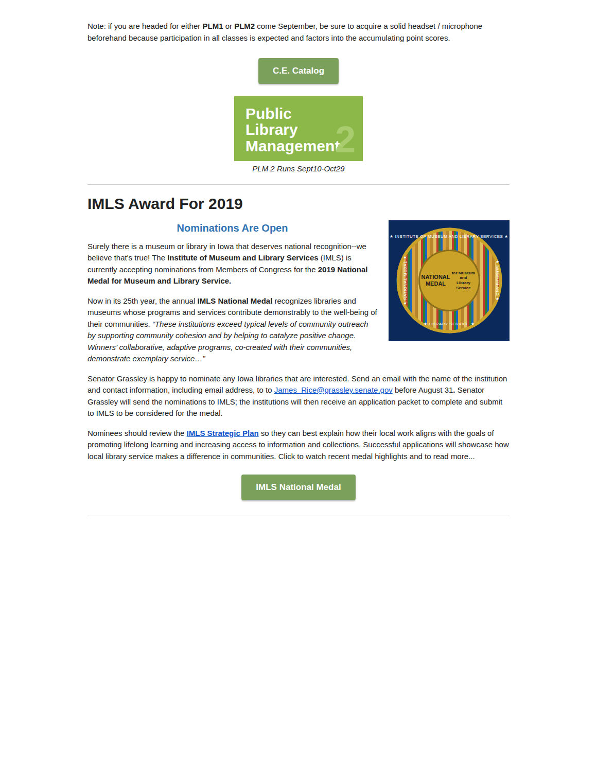Note: if you are headed for either PLM1 or PLM2 come September, be sure to acquire a solid headset / microphone beforehand because participation in all classes is expected and factors into the accumulating point scores.
C.E. Catalog
Public
Library
Management 2
PLM 2 Runs Sept10-Oct29
IMLS Award For 2019
★ INSTITUTE OF MUSEUM AND LIBRARY SERVICES ★ ★ LIBRARY SERVICE ★ ★ NATIONAL MEDAL ★ ★ MUSEUM AND ★
NATIONAL
MEDAL
for Museum and
Library Service
Nominations Are Open
Surely there is a museum or library in Iowa that deserves national recognition--we believe that's true! The Institute of Museum and Library Services (IMLS) is currently accepting nominations from Members of Congress for the 2019 National Medal for Museum and Library Service.
Now in its 25th year, the annual IMLS National Medal recognizes libraries and museums whose programs and services contribute demonstrably to the well-being of their communities. “These institutions exceed typical levels of community outreach by supporting community cohesion and by helping to catalyze positive change. Winners’ collaborative, adaptive programs, co-created with their communities, demonstrate exemplary service…”
Senator Grassley is happy to nominate any Iowa libraries that are interested. Send an email with the name of the institution and contact information, including email address, to to James_Rice@grassley.senate.gov before August 31. Senator Grassley will send the nominations to IMLS; the institutions will then receive an application packet to complete and submit to IMLS to be considered for the medal.
Nominees should review the IMLS Strategic Plan so they can best explain how their local work aligns with the goals of promoting lifelong learning and increasing access to information and collections. Successful applications will showcase how local library service makes a difference in communities. Click to watch recent medal highlights and to read more...
IMLS National Medal